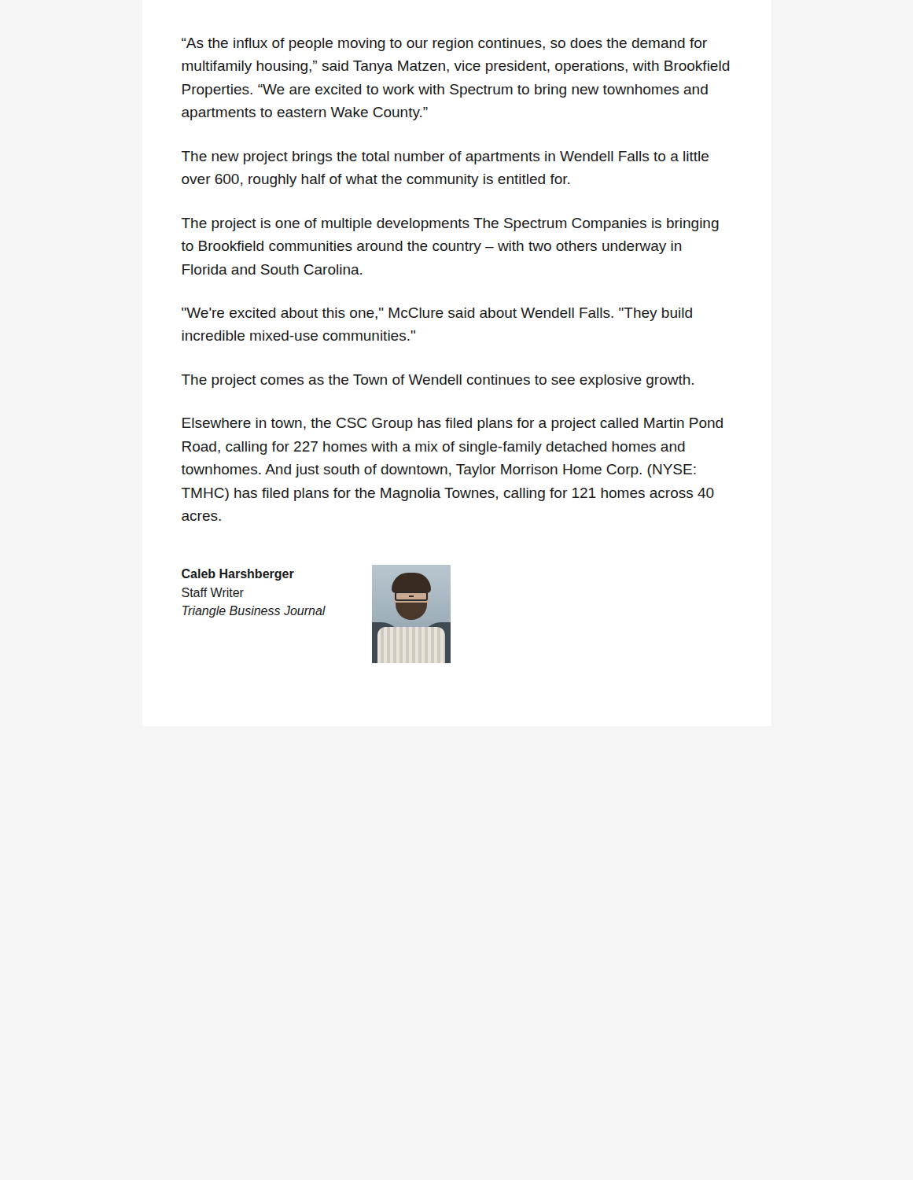“As the influx of people moving to our region continues, so does the demand for multifamily housing,” said Tanya Matzen, vice president, operations, with Brookfield Properties. “We are excited to work with Spectrum to bring new townhomes and apartments to eastern Wake County.”
The new project brings the total number of apartments in Wendell Falls to a little over 600, roughly half of what the community is entitled for.
The project is one of multiple developments The Spectrum Companies is bringing to Brookfield communities around the country – with two others underway in Florida and South Carolina.
"We're excited about this one," McClure said about Wendell Falls. "They build incredible mixed-use communities."
The project comes as the Town of Wendell continues to see explosive growth.
Elsewhere in town, the CSC Group has filed plans for a project called Martin Pond Road, calling for 227 homes with a mix of single-family detached homes and townhomes. And just south of downtown, Taylor Morrison Home Corp. (NYSE: TMHC) has filed plans for the Magnolia Townes, calling for 121 homes across 40 acres.
Caleb Harshberger Staff Writer Triangle Business Journal